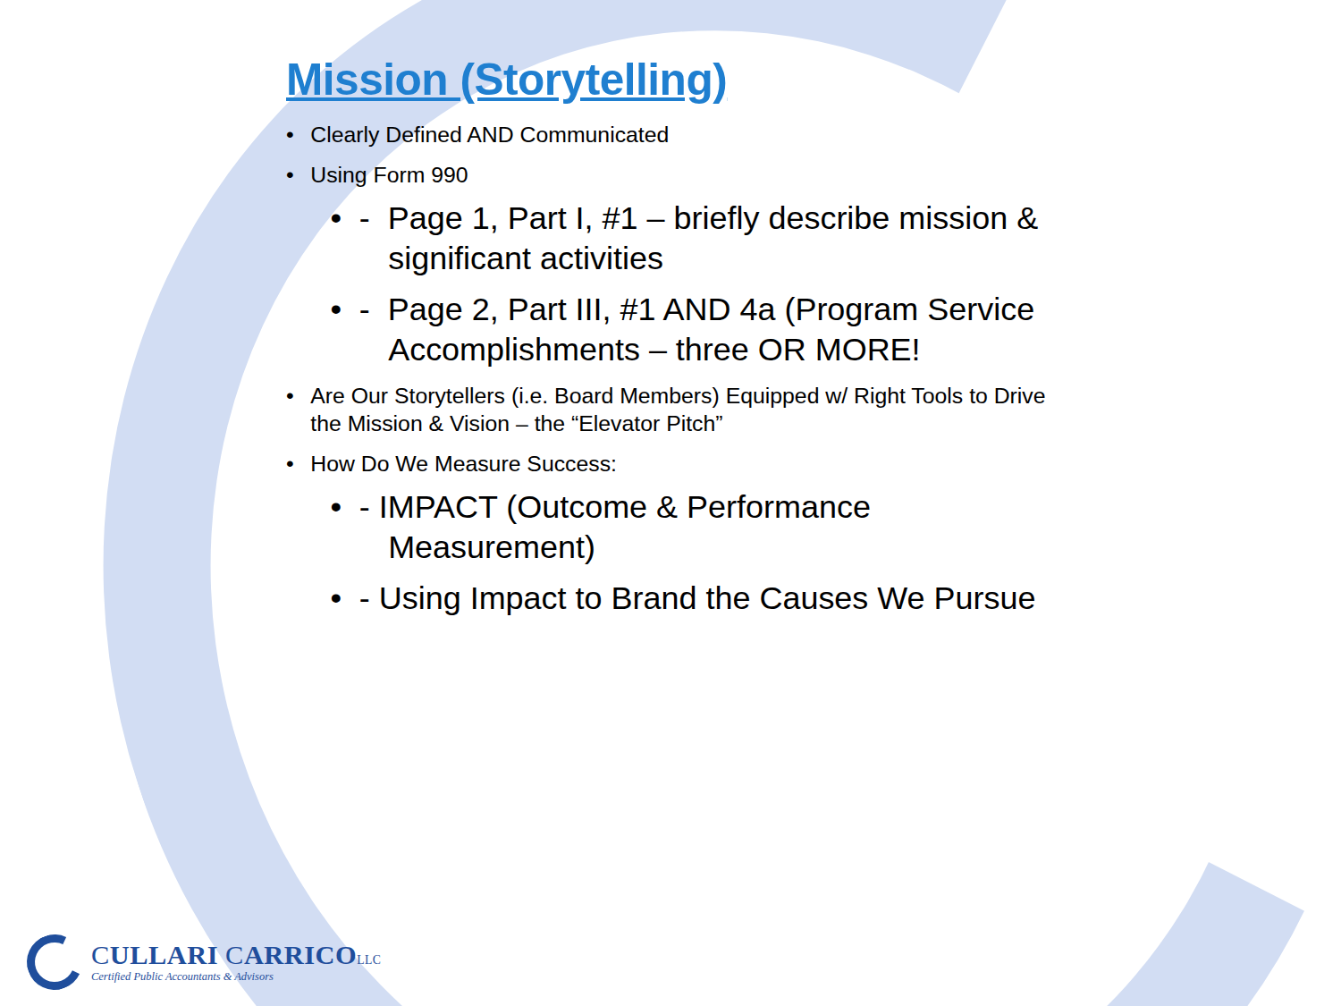Mission (Storytelling)
Clearly Defined AND Communicated
Using Form 990
- Page 1, Part I, #1 – briefly describe mission & significant activities
- Page 2, Part III, #1 AND 4a (Program Service Accomplishments – three OR MORE!
Are Our Storytellers (i.e. Board Members) Equipped w/ Right Tools to Drive the Mission & Vision – the “Elevator Pitch”
How Do We Measure Success:
- IMPACT (Outcome & Performance Measurement)
- Using Impact to Brand the Causes We Pursue
CULLARI CARRICO LLC
Certified Public Accountants & Advisors